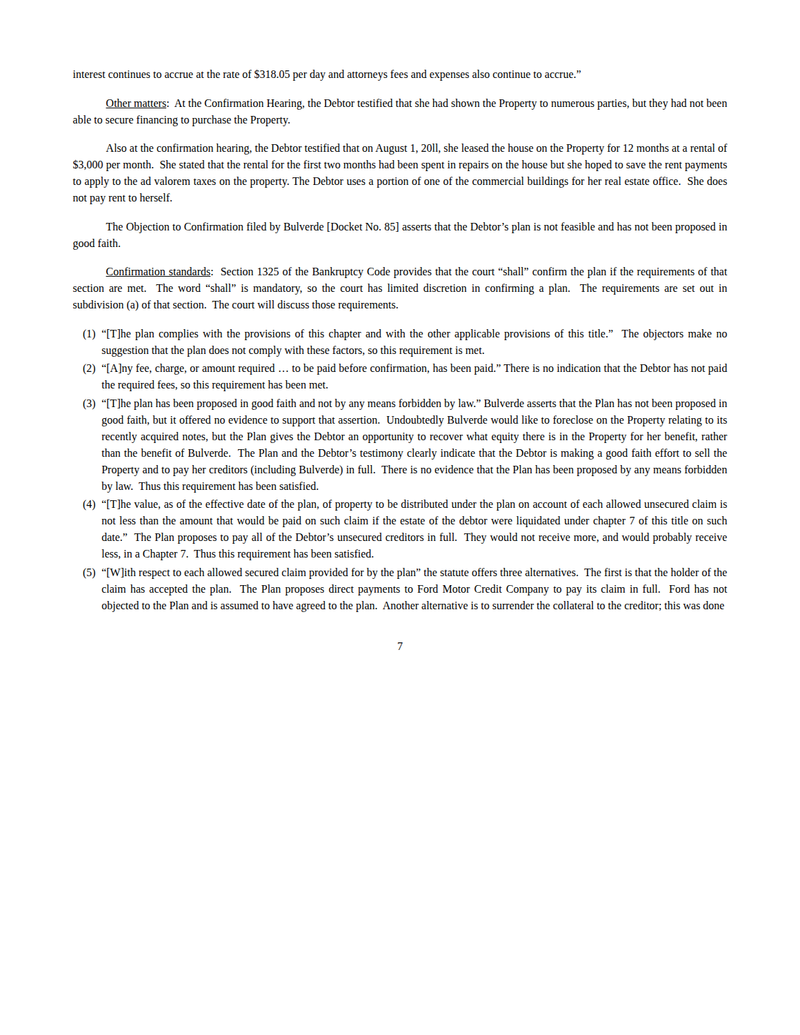interest continues to accrue at the rate of $318.05 per day and attorneys fees and expenses also continue to accrue.”
Other matters: At the Confirmation Hearing, the Debtor testified that she had shown the Property to numerous parties, but they had not been able to secure financing to purchase the Property.
Also at the confirmation hearing, the Debtor testified that on August 1, 20ll, she leased the house on the Property for 12 months at a rental of $3,000 per month. She stated that the rental for the first two months had been spent in repairs on the house but she hoped to save the rent payments to apply to the ad valorem taxes on the property. The Debtor uses a portion of one of the commercial buildings for her real estate office. She does not pay rent to herself.
The Objection to Confirmation filed by Bulverde [Docket No. 85] asserts that the Debtor’s plan is not feasible and has not been proposed in good faith.
Confirmation standards: Section 1325 of the Bankruptcy Code provides that the court “shall” confirm the plan if the requirements of that section are met. The word “shall” is mandatory, so the court has limited discretion in confirming a plan. The requirements are set out in subdivision (a) of that section. The court will discuss those requirements.
(1)“[T]he plan complies with the provisions of this chapter and with the other applicable provisions of this title.” The objectors make no suggestion that the plan does not comply with these factors, so this requirement is met.
(2)“[A]ny fee, charge, or amount required … to be paid before confirmation, has been paid.” There is no indication that the Debtor has not paid the required fees, so this requirement has been met.
(3)“[T]he plan has been proposed in good faith and not by any means forbidden by law.” Bulverde asserts that the Plan has not been proposed in good faith, but it offered no evidence to support that assertion. Undoubtedly Bulverde would like to foreclose on the Property relating to its recently acquired notes, but the Plan gives the Debtor an opportunity to recover what equity there is in the Property for her benefit, rather than the benefit of Bulverde. The Plan and the Debtor’s testimony clearly indicate that the Debtor is making a good faith effort to sell the Property and to pay her creditors (including Bulverde) in full. There is no evidence that the Plan has been proposed by any means forbidden by law. Thus this requirement has been satisfied.
(4)“[T]he value, as of the effective date of the plan, of property to be distributed under the plan on account of each allowed unsecured claim is not less than the amount that would be paid on such claim if the estate of the debtor were liquidated under chapter 7 of this title on such date.” The Plan proposes to pay all of the Debtor’s unsecured creditors in full. They would not receive more, and would probably receive less, in a Chapter 7. Thus this requirement has been satisfied.
(5)“[W]ith respect to each allowed secured claim provided for by the plan” the statute offers three alternatives. The first is that the holder of the claim has accepted the plan. The Plan proposes direct payments to Ford Motor Credit Company to pay its claim in full. Ford has not objected to the Plan and is assumed to have agreed to the plan. Another alternative is to surrender the collateral to the creditor; this was done
7